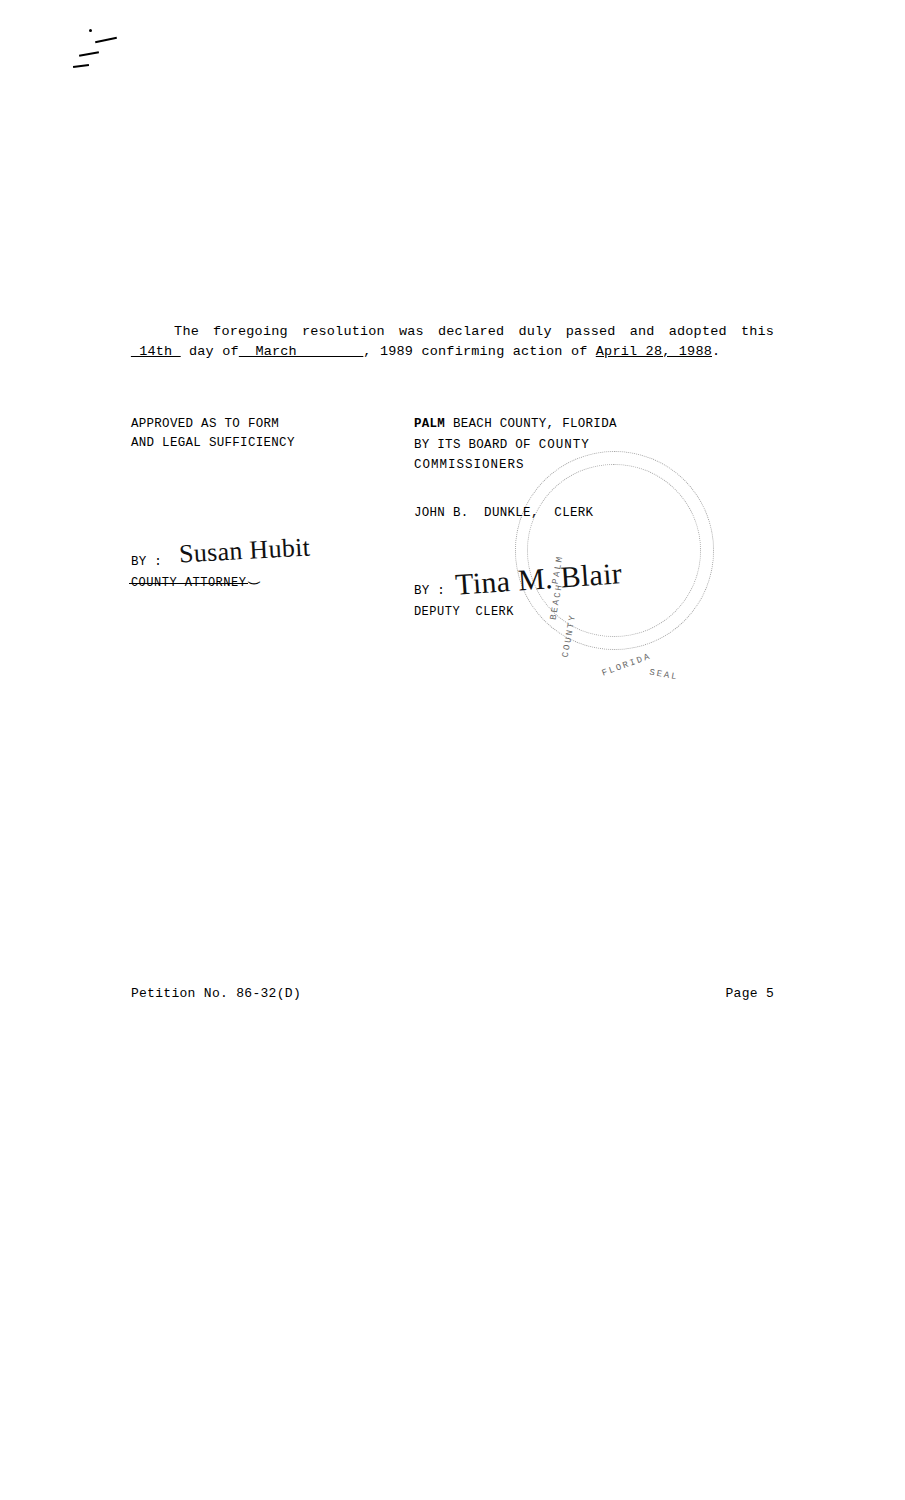The foregoing resolution was declared duly passed and adopted this 14th day of March , 1989 confirming action of April 28, 1988.
APPROVED AS TO FORM
AND LEGAL SUFFICIENCY
BY : Susan Hubit
COUNTY ATTORNEY)
PALM BEACH COUNTY, FLORIDA
BY ITS BOARD OF COUNTY
COMMISSIONERS
PALM
BEACH
COUNTY
FLORIDA
SEAL
JOHN B. DUNKLE, CLERK
BY : Tina M. Blair
DEPUTY CLERK
Petition No. 86-32(D) Page 5